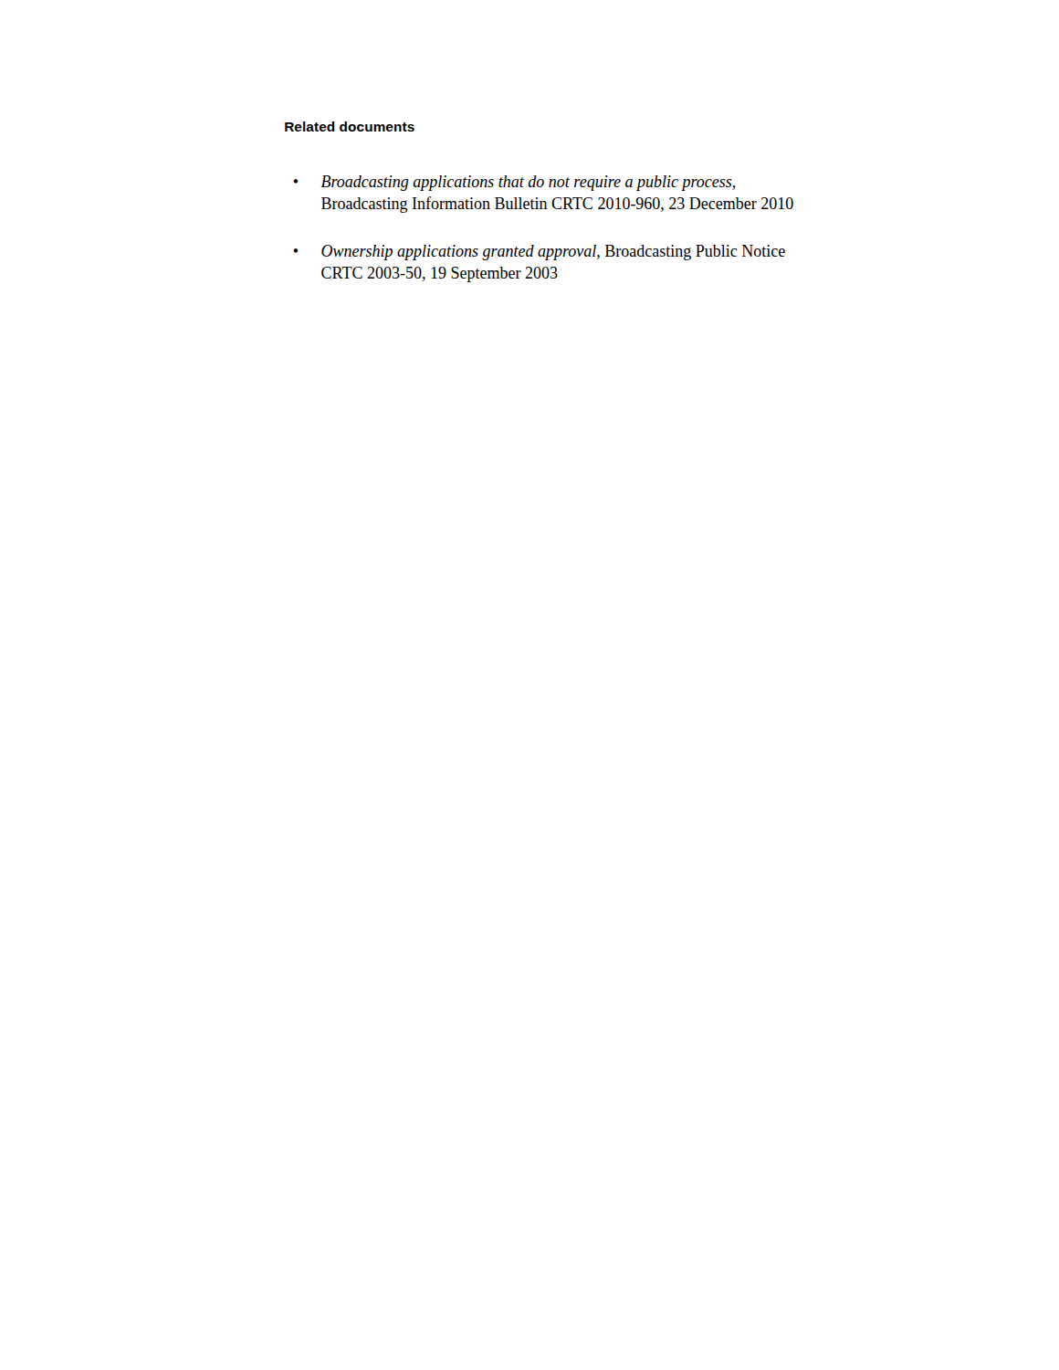Related documents
Broadcasting applications that do not require a public process, Broadcasting Information Bulletin CRTC 2010-960, 23 December 2010
Ownership applications granted approval, Broadcasting Public Notice CRTC 2003-50, 19 September 2003